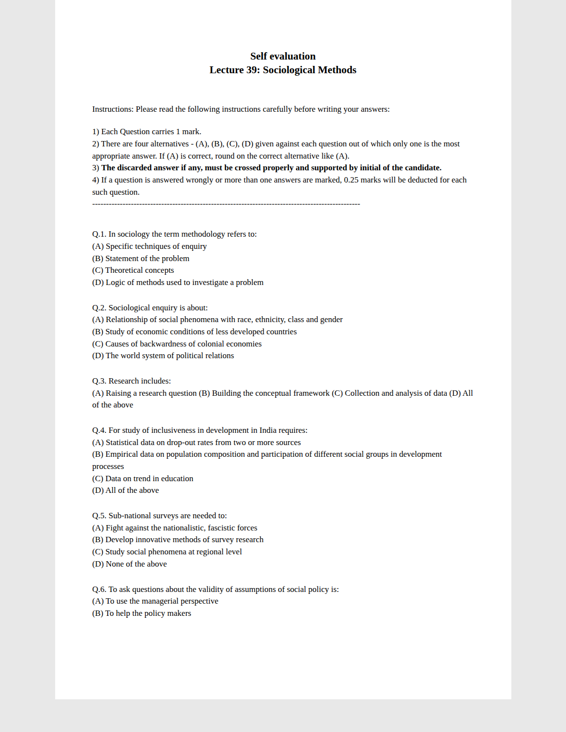Self evaluationLecture 39: Sociological Methods
Instructions: Please read the following instructions carefully before writing your answers:
1) Each Question carries 1 mark.
2) There are four alternatives - (A), (B), (C), (D) given against each question out of which only one is the most appropriate answer. If (A) is correct, round on the correct alternative like (A).
3) The discarded answer if any, must be crossed properly and supported by initial of the candidate.
4) If a question is answered wrongly or more than one answers are marked, 0.25 marks will be deducted for each such question.
-------------------------------------------------------------------------------------------------
Q.1. In sociology the term methodology refers to:
(A) Specific techniques of enquiry
(B) Statement of the problem
(C) Theoretical concepts
(D) Logic of methods used to investigate a problem
Q.2. Sociological enquiry is about:
(A) Relationship of social phenomena with race, ethnicity, class and gender
(B) Study of economic conditions of less developed countries
(C) Causes of backwardness of colonial economies
(D) The world system of political relations
Q.3. Research includes:
(A) Raising a research question (B) Building the conceptual framework (C) Collection and analysis of data (D) All of the above
Q.4. For study of inclusiveness in development in India requires:
(A) Statistical data on drop-out rates from two or more sources
(B) Empirical data on population composition and participation of different social groups in development processes
(C) Data on trend in education
(D) All of the above
Q.5. Sub-national surveys are needed to:
(A) Fight against the nationalistic, fascistic forces
(B) Develop innovative methods of survey research
(C) Study social phenomena at regional level
(D) None of the above
Q.6. To ask questions about the validity of assumptions of social policy is:
(A) To use the managerial perspective
(B) To help the policy makers